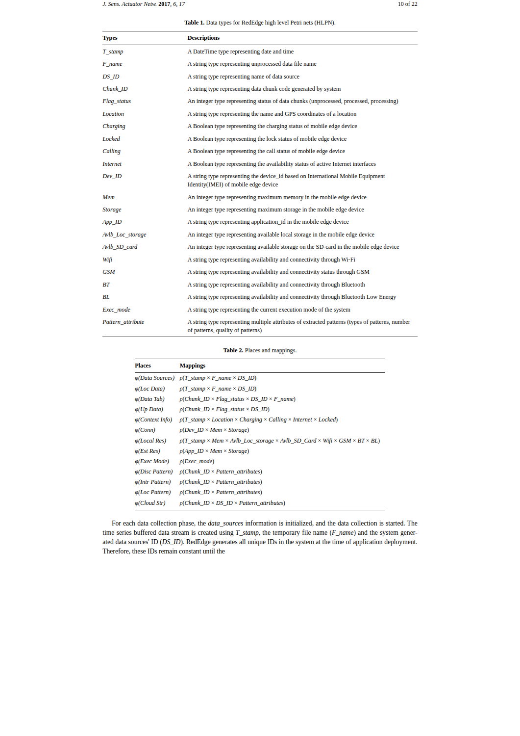J. Sens. Actuator Netw. 2017, 6, 17
10 of 22
Table 1. Data types for RedEdge high level Petri nets (HLPN).
| Types | Descriptions |
| --- | --- |
| T_stamp | A DateTime type representing date and time |
| F_name | A string type representing unprocessed data file name |
| DS_ID | A string type representing name of data source |
| Chunk_ID | A string type representing data chunk code generated by system |
| Flag_status | An integer type representing status of data chunks (unprocessed, processed, processing) |
| Location | A string type representing the name and GPS coordinates of a location |
| Charging | A Boolean type representing the charging status of mobile edge device |
| Locked | A Boolean type representing the lock status of mobile edge device |
| Calling | A Boolean type representing the call status of mobile edge device |
| Internet | A Boolean type representing the availability status of active Internet interfaces |
| Dev_ID | A string type representing the device_id based on International Mobile Equipment Identity(IMEI) of mobile edge device |
| Mem | An integer type representing maximum memory in the mobile edge device |
| Storage | An integer type representing maximum storage in the mobile edge device |
| App_ID | A string type representing application_id in the mobile edge device |
| Avlb_Loc_storage | An integer type representing available local storage in the mobile edge device |
| Avlb_SD_card | An integer type representing available storage on the SD-card in the mobile edge device |
| Wifi | A string type representing availability and connectivity through Wi-Fi |
| GSM | A string type representing availability and connectivity status through GSM |
| BT | A string type representing availability and connectivity through Bluetooth |
| BL | A string type representing availability and connectivity through Bluetooth Low Energy |
| Exec_mode | A string type representing the current execution mode of the system |
| Pattern_attribute | A string type representing multiple attributes of extracted patterns (types of patterns, number of patterns, quality of patterns) |
Table 2. Places and mappings.
| Places | Mappings |
| --- | --- |
| φ(Data Sources) | ρ ( T_stamp × F_name × DS_ID ) |
| φ(Loc Data) | ρ ( T_stamp × F_name × DS_ID ) |
| φ(Data Tab) | ρ ( Chunk_ID × Flag_status × DS_ID × F_name ) |
| φ(Up Data) | ρ ( Chunk_ID × Flag_status × DS_ID ) |
| φ(Context Info) | ρ ( T_stamp × Location × Charging × Calling × Internet × Locked ) |
| φ(Conn) | ρ ( Dev_ID × Mem × Storage ) |
| φ(Local Res) | ρ ( T_stamp × Mem × Avlb_Loc_storage × Avlb_SD_Card × Wifi × GSM × BT × BL ) |
| φ(Est Res) | ρ ( App_ID × Mem × Storage ) |
| φ(Exec Mode) | ρ ( Exec_mode ) |
| φ(Disc Pattern) | ρ ( Chunk_ID × Pattern_attributes ) |
| φ(Intr Pattern) | ρ ( Chunk_ID × Pattern_attributes ) |
| φ(Loc Pattern) | ρ ( Chunk_ID × Pattern_attributes ) |
| φ(Cloud Str) | ρ ( Chunk_ID × DS_ID × Pattern_attributes ) |
For each data collection phase, the data_sources information is initialized, and the data collection is started. The time series buffered data stream is created using T_stamp, the temporary file name (F_name) and the system generated data sources' ID (DS_ID). RedEdge generates all unique IDs in the system at the time of application deployment. Therefore, these IDs remain constant until the